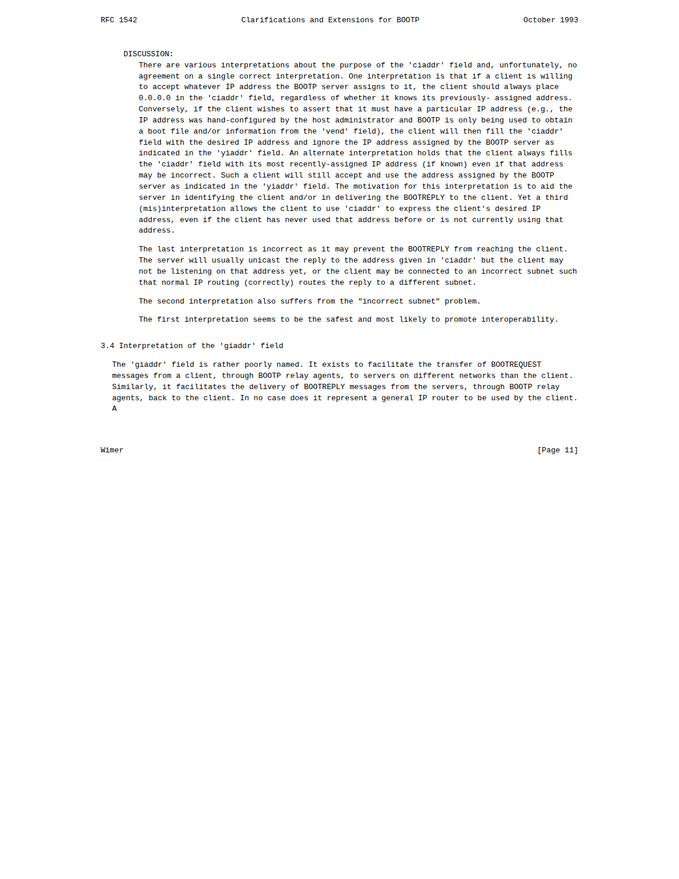RFC 1542 Clarifications and Extensions for BOOTP October 1993
DISCUSSION:
There are various interpretations about the purpose of the 'ciaddr' field and, unfortunately, no agreement on a single correct interpretation. One interpretation is that if a client is willing to accept whatever IP address the BOOTP server assigns to it, the client should always place 0.0.0.0 in the 'ciaddr' field, regardless of whether it knows its previously- assigned address. Conversely, if the client wishes to assert that it must have a particular IP address (e.g., the IP address was hand-configured by the host administrator and BOOTP is only being used to obtain a boot file and/or information from the 'vend' field), the client will then fill the 'ciaddr' field with the desired IP address and ignore the IP address assigned by the BOOTP server as indicated in the 'yiaddr' field. An alternate interpretation holds that the client always fills the 'ciaddr' field with its most recently-assigned IP address (if known) even if that address may be incorrect. Such a client will still accept and use the address assigned by the BOOTP server as indicated in the 'yiaddr' field. The motivation for this interpretation is to aid the server in identifying the client and/or in delivering the BOOTREPLY to the client. Yet a third (mis)interpretation allows the client to use 'ciaddr' to express the client's desired IP address, even if the client has never used that address before or is not currently using that address.
The last interpretation is incorrect as it may prevent the BOOTREPLY from reaching the client. The server will usually unicast the reply to the address given in 'ciaddr' but the client may not be listening on that address yet, or the client may be connected to an incorrect subnet such that normal IP routing (correctly) routes the reply to a different subnet.
The second interpretation also suffers from the "incorrect subnet" problem.
The first interpretation seems to be the safest and most likely to promote interoperability.
3.4 Interpretation of the 'giaddr' field
The 'giaddr' field is rather poorly named. It exists to facilitate the transfer of BOOTREQUEST messages from a client, through BOOTP relay agents, to servers on different networks than the client. Similarly, it facilitates the delivery of BOOTREPLY messages from the servers, through BOOTP relay agents, back to the client. In no case does it represent a general IP router to be used by the client. A
Wimer [Page 11]